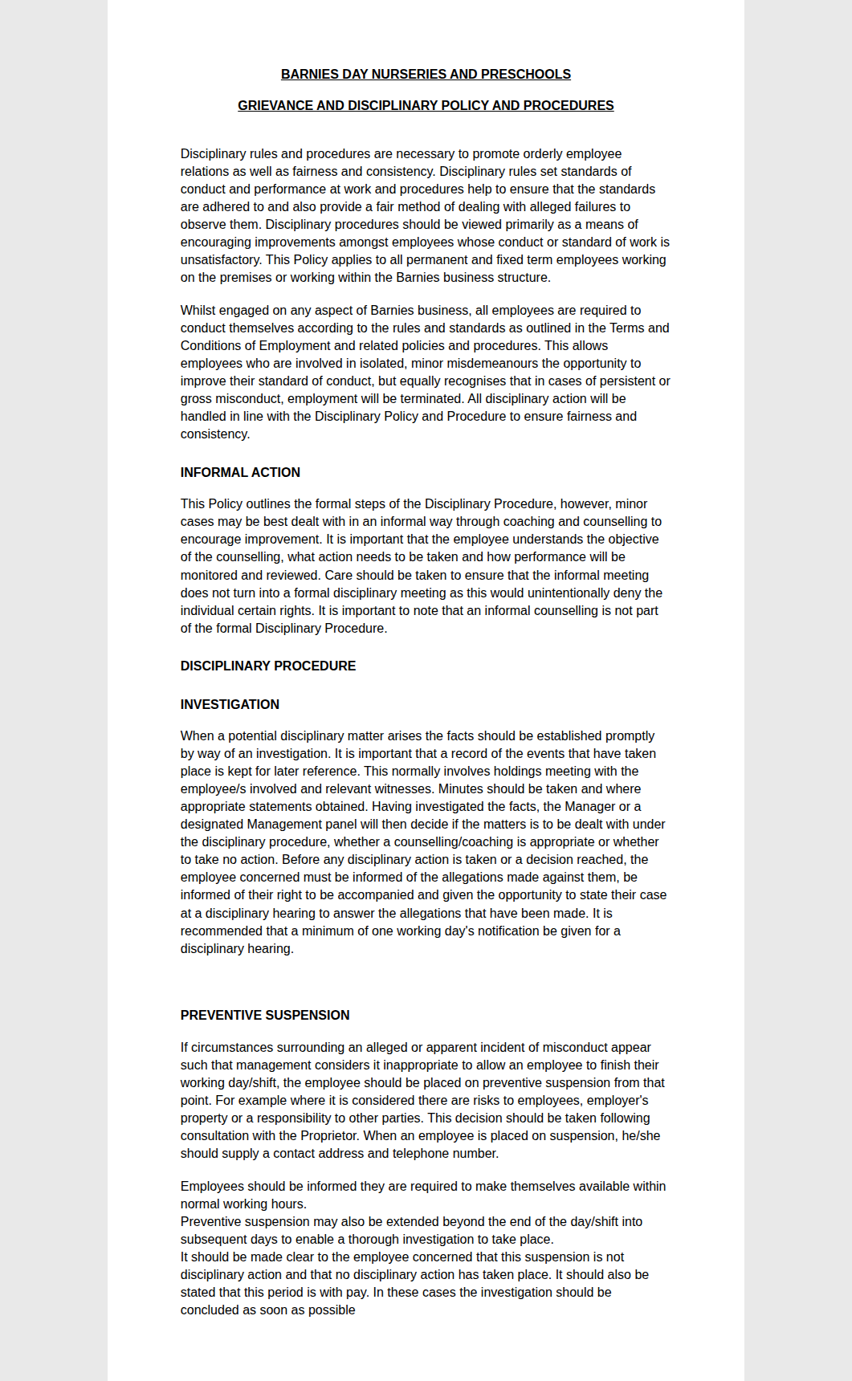BARNIES DAY NURSERIES AND PRESCHOOLS
GRIEVANCE AND DISCIPLINARY POLICY AND PROCEDURES
Disciplinary rules and procedures are necessary to promote orderly employee relations as well as fairness and consistency. Disciplinary rules set standards of conduct and performance at work and procedures help to ensure that the standards are adhered to and also provide a fair method of dealing with alleged failures to observe them. Disciplinary procedures should be viewed primarily as a means of encouraging improvements amongst employees whose conduct or standard of work is unsatisfactory. This Policy applies to all permanent and fixed term employees working on the premises or working within the Barnies business structure.
Whilst engaged on any aspect of Barnies business, all employees are required to conduct themselves according to the rules and standards as outlined in the Terms and Conditions of Employment and related policies and procedures. This allows employees who are involved in isolated, minor misdemeanours the opportunity to improve their standard of conduct, but equally recognises that in cases of persistent or gross misconduct, employment will be terminated. All disciplinary action will be handled in line with the Disciplinary Policy and Procedure to ensure fairness and consistency.
INFORMAL ACTION
This Policy outlines the formal steps of the Disciplinary Procedure, however, minor cases may be best dealt with in an informal way through coaching and counselling to encourage improvement. It is important that the employee understands the objective of the counselling, what action needs to be taken and how performance will be monitored and reviewed. Care should be taken to ensure that the informal meeting does not turn into a formal disciplinary meeting as this would unintentionally deny the individual certain rights. It is important to note that an informal counselling is not part of the formal Disciplinary Procedure.
DISCIPLINARY PROCEDURE
INVESTIGATION
When a potential disciplinary matter arises the facts should be established promptly by way of an investigation. It is important that a record of the events that have taken place is kept for later reference. This normally involves holdings meeting with the employee/s involved and relevant witnesses. Minutes should be taken and where appropriate statements obtained. Having investigated the facts, the Manager or a designated Management panel will then decide if the matters is to be dealt with under the disciplinary procedure, whether a counselling/coaching is appropriate or whether to take no action. Before any disciplinary action is taken or a decision reached, the employee concerned must be informed of the allegations made against them, be informed of their right to be accompanied and given the opportunity to state their case at a disciplinary hearing to answer the allegations that have been made. It is recommended that a minimum of one working day's notification be given for a disciplinary hearing.
PREVENTIVE SUSPENSION
If circumstances surrounding an alleged or apparent incident of misconduct appear such that management considers it inappropriate to allow an employee to finish their working day/shift, the employee should be placed on preventive suspension from that point. For example where it is considered there are risks to employees, employer's property or a responsibility to other parties. This decision should be taken following consultation with the Proprietor. When an employee is placed on suspension, he/she should supply a contact address and telephone number.
Employees should be informed they are required to make themselves available within normal working hours.
Preventive suspension may also be extended beyond the end of the day/shift into subsequent days to enable a thorough investigation to take place.
It should be made clear to the employee concerned that this suspension is not disciplinary action and that no disciplinary action has taken place. It should also be stated that this period is with pay. In these cases the investigation should be concluded as soon as possible